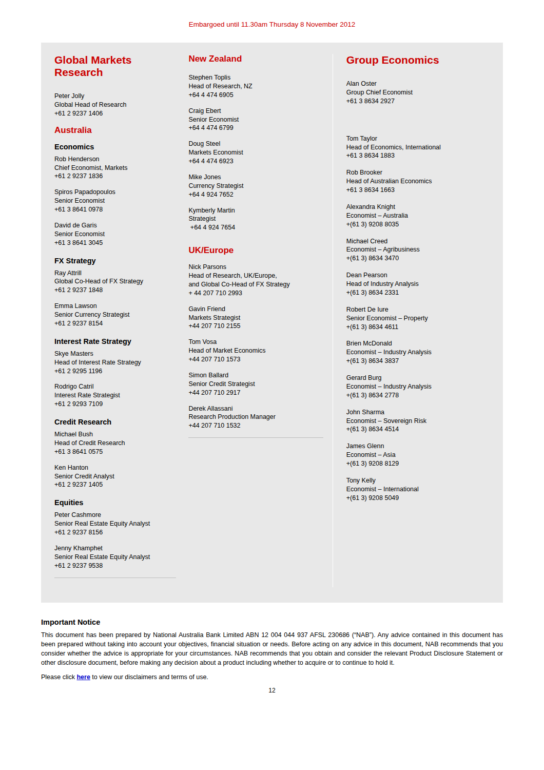Embargoed until 11.30am Thursday 8 November 2012
Global Markets Research
Peter Jolly
Global Head of Research
+61 2 9237 1406
Australia
Economics
Rob Henderson
Chief Economist, Markets
+61 2 9237 1836
Spiros Papadopoulos
Senior Economist
+61 3 8641 0978
David de Garis
Senior Economist
+61 3 8641 3045
FX Strategy
Ray Attrill
Global Co-Head of FX Strategy
+61 2 9237 1848
Emma Lawson
Senior Currency Strategist
+61 2 9237 8154
Interest Rate Strategy
Skye Masters
Head of Interest Rate Strategy
+61 2 9295 1196
Rodrigo Catril
Interest Rate Strategist
+61 2 9293 7109
Credit Research
Michael Bush
Head of Credit Research
+61 3 8641 0575
Ken Hanton
Senior Credit Analyst
+61 2 9237 1405
Equities
Peter Cashmore
Senior Real Estate Equity Analyst
+61 2 9237 8156
Jenny Khamphet
Senior Real Estate Equity Analyst
+61 2 9237 9538
New Zealand
Stephen Toplis
Head of Research, NZ
+64 4 474 6905
Craig Ebert
Senior Economist
+64 4 474 6799
Doug Steel
Markets Economist
+64 4 474 6923
Mike Jones
Currency Strategist
+64 4 924 7652
Kymberly Martin
Strategist
+64 4 924 7654
UK/Europe
Nick Parsons
Head of Research, UK/Europe,
and Global Co-Head of FX Strategy
+ 44 207 710 2993
Gavin Friend
Markets Strategist
+44 207 710 2155
Tom Vosa
Head of Market Economics
+44 207 710 1573
Simon Ballard
Senior Credit Strategist
+44 207 710 2917
Derek Allassani
Research Production Manager
+44 207 710 1532
Group Economics
Alan Oster
Group Chief Economist
+61 3 8634 2927
Tom Taylor
Head of Economics, International
+61 3 8634 1883
Rob Brooker
Head of Australian Economics
+61 3 8634 1663
Alexandra Knight
Economist – Australia
+(61 3) 9208 8035
Michael Creed
Economist – Agribusiness
+(61 3) 8634 3470
Dean Pearson
Head of Industry Analysis
+(61 3) 8634 2331
Robert De Iure
Senior Economist – Property
+(61 3) 8634 4611
Brien McDonald
Economist – Industry Analysis
+(61 3) 8634 3837
Gerard Burg
Economist – Industry Analysis
+(61 3) 8634 2778
John Sharma
Economist – Sovereign Risk
+(61 3) 8634 4514
James Glenn
Economist – Asia
+(61 3) 9208 8129
Tony Kelly
Economist – International
+(61 3) 9208 5049
Important Notice
This document has been prepared by National Australia Bank Limited ABN 12 004 044 937 AFSL 230686 (“NAB”). Any advice contained in this document has been prepared without taking into account your objectives, financial situation or needs. Before acting on any advice in this document, NAB recommends that you consider whether the advice is appropriate for your circumstances. NAB recommends that you obtain and consider the relevant Product Disclosure Statement or other disclosure document, before making any decision about a product including whether to acquire or to continue to hold it.
Please click here to view our disclaimers and terms of use.
12